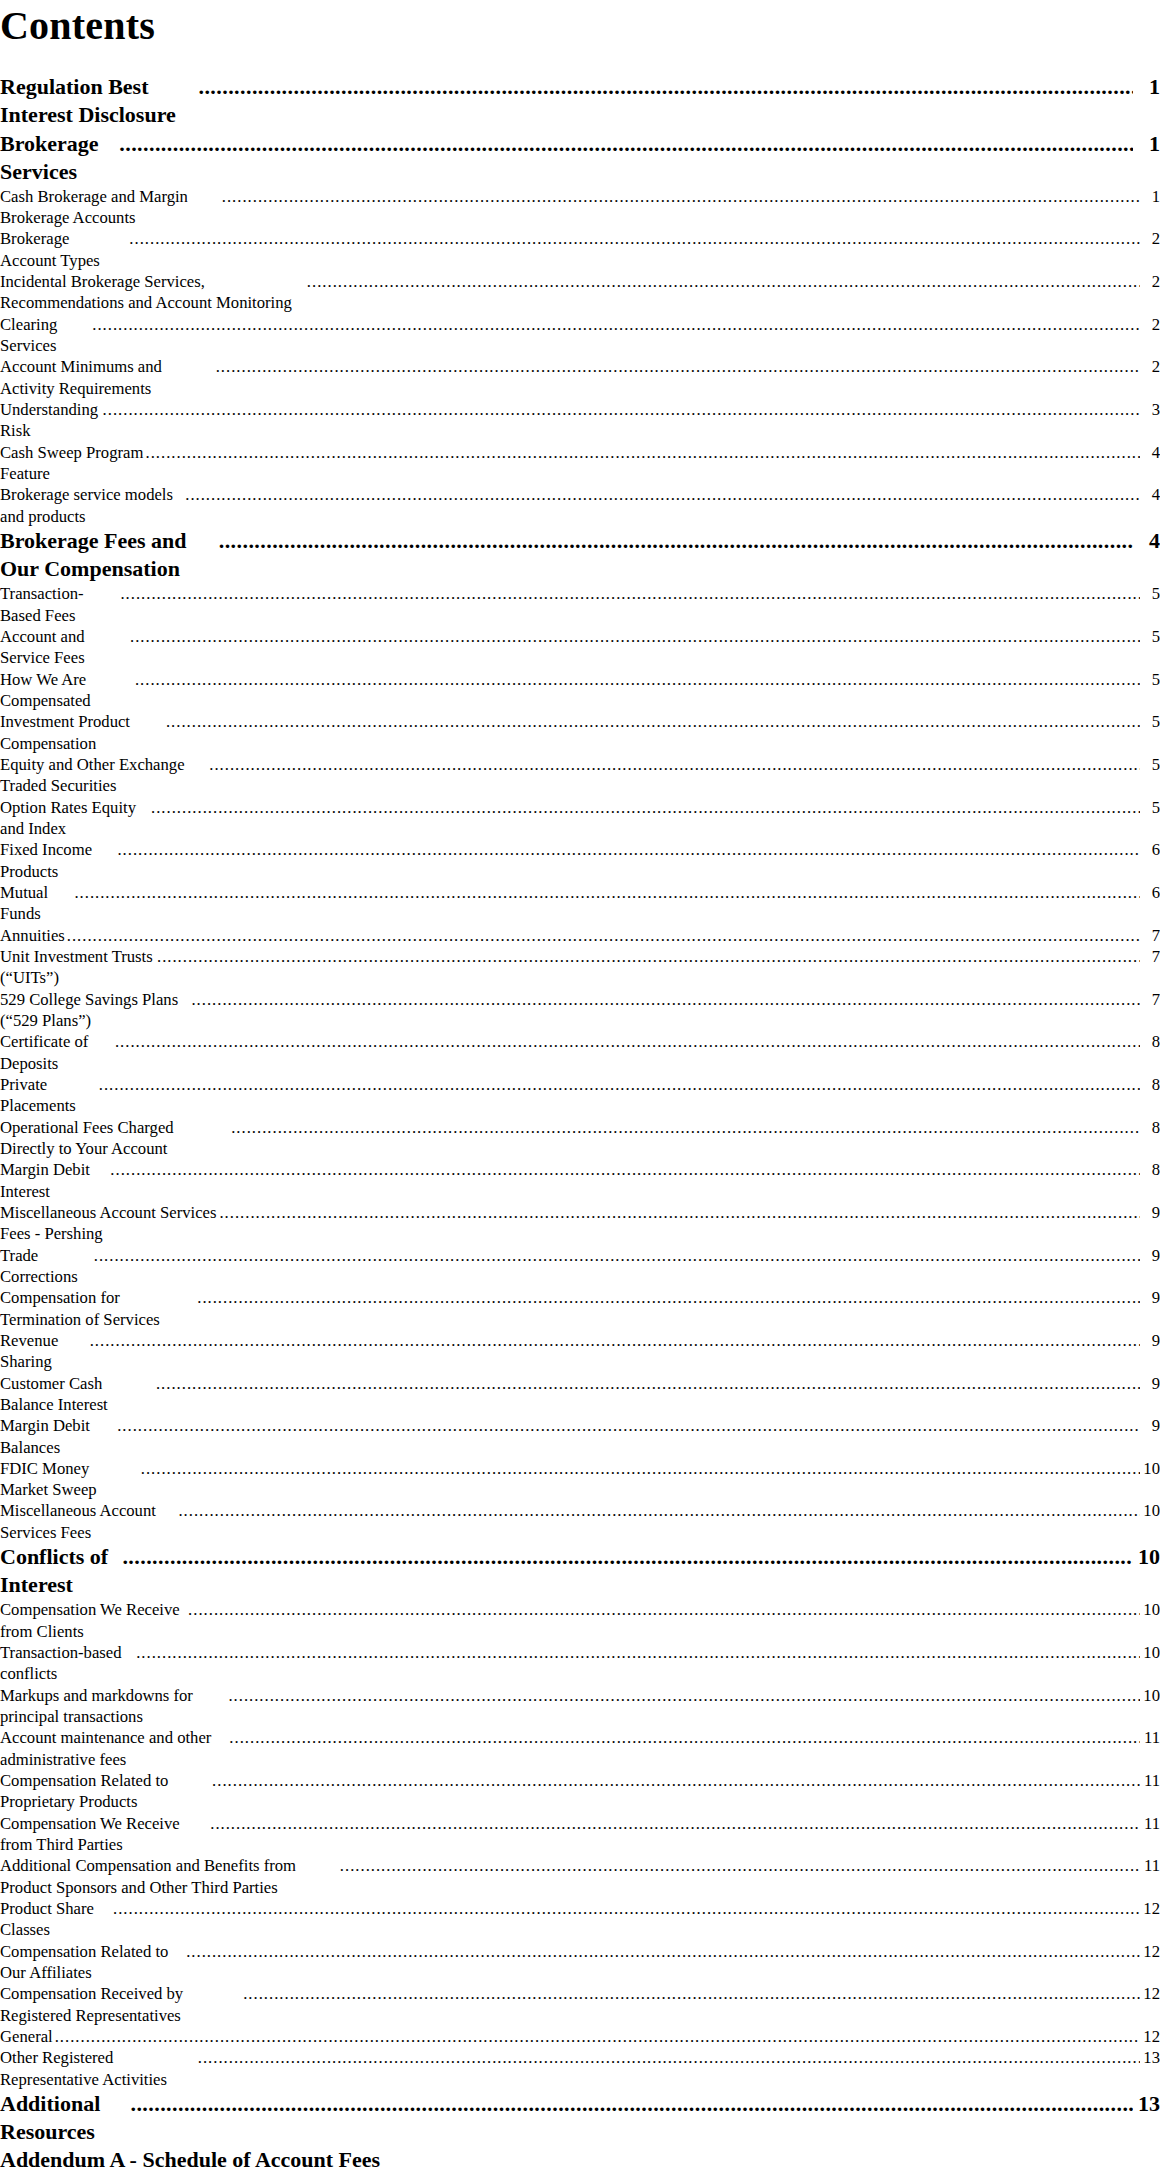Contents
Regulation Best Interest Disclosure 1
Brokerage Services 1
Cash Brokerage and Margin Brokerage Accounts 1
Brokerage Account Types 2
Incidental Brokerage Services, Recommendations and Account Monitoring 2
Clearing Services 2
Account Minimums and Activity Requirements 2
Understanding Risk 3
Cash Sweep Program Feature 4
Brokerage service models and products 4
Brokerage Fees and Our Compensation 4
Transaction-Based Fees 5
Account and Service Fees 5
How We Are Compensated 5
Investment Product Compensation 5
Equity and Other Exchange Traded Securities 5
Option Rates Equity and Index 5
Fixed Income Products 6
Mutual Funds 6
Annuities 7
Unit Investment Trusts (“UITs”) 7
529 College Savings Plans (“529 Plans”) 7
Certificate of Deposits 8
Private Placements 8
Operational Fees Charged Directly to Your Account 8
Margin Debit Interest 8
Miscellaneous Account Services Fees - Pershing 9
Trade Corrections 9
Compensation for Termination of Services 9
Revenue Sharing 9
Customer Cash Balance Interest 9
Margin Debit Balances 9
FDIC Money Market Sweep 10
Miscellaneous Account Services Fees 10
Conflicts of Interest 10
Compensation We Receive from Clients 10
Transaction-based conflicts 10
Markups and markdowns for principal transactions 10
Account maintenance and other administrative fees 11
Compensation Related to Proprietary Products 11
Compensation We Receive from Third Parties 11
Additional Compensation and Benefits from Product Sponsors and Other Third Parties 11
Product Share Classes 12
Compensation Related to Our Affiliates 12
Compensation Received by Registered Representatives 12
General 12
Other Registered Representative Activities 13
Additional Resources 13
Addendum A - Schedule of Account Fees